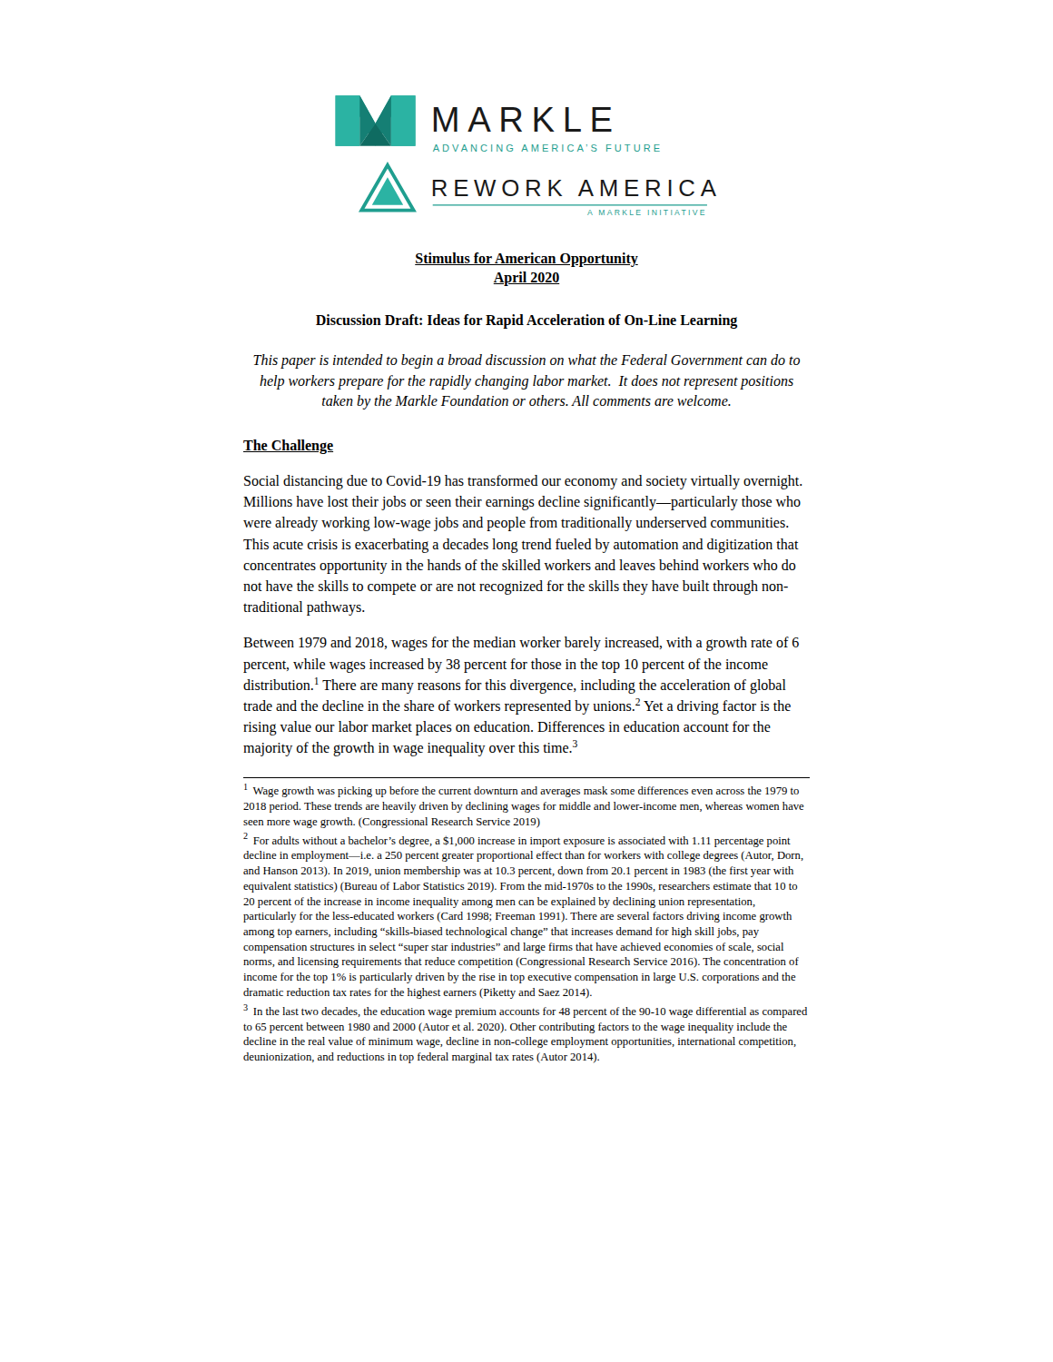MARKLE ADVANCING AMERICA’S FUTURE REWORK AMERICA A MARKLE INITIATIVE
Stimulus for American Opportunity April 2020
Discussion Draft: Ideas for Rapid Acceleration of On-Line Learning
This paper is intended to begin a broad discussion on what the Federal Government can do to help workers prepare for the rapidly changing labor market. It does not represent positions taken by the Markle Foundation or others. All comments are welcome.
The Challenge
Social distancing due to Covid-19 has transformed our economy and society virtually overnight. Millions have lost their jobs or seen their earnings decline significantly—particularly those who were already working low-wage jobs and people from traditionally underserved communities. This acute crisis is exacerbating a decades long trend fueled by automation and digitization that concentrates opportunity in the hands of the skilled workers and leaves behind workers who do not have the skills to compete or are not recognized for the skills they have built through non-traditional pathways.
Between 1979 and 2018, wages for the median worker barely increased, with a growth rate of 6 percent, while wages increased by 38 percent for those in the top 10 percent of the income distribution.1 There are many reasons for this divergence, including the acceleration of global trade and the decline in the share of workers represented by unions.2 Yet a driving factor is the rising value our labor market places on education. Differences in education account for the majority of the growth in wage inequality over this time.3
1 Wage growth was picking up before the current downturn and averages mask some differences even across the 1979 to 2018 period. These trends are heavily driven by declining wages for middle and lower-income men, whereas women have seen more wage growth. (Congressional Research Service 2019)
2 For adults without a bachelor’s degree, a $1,000 increase in import exposure is associated with 1.11 percentage point decline in employment—i.e. a 250 percent greater proportional effect than for workers with college degrees (Autor, Dorn, and Hanson 2013). In 2019, union membership was at 10.3 percent, down from 20.1 percent in 1983 (the first year with equivalent statistics) (Bureau of Labor Statistics 2019). From the mid-1970s to the 1990s, researchers estimate that 10 to 20 percent of the increase in income inequality among men can be explained by declining union representation, particularly for the less-educated workers (Card 1998; Freeman 1991). There are several factors driving income growth among top earners, including “skills-biased technological change” that increases demand for high skill jobs, pay compensation structures in select “super star industries” and large firms that have achieved economies of scale, social norms, and licensing requirements that reduce competition (Congressional Research Service 2016). The concentration of income for the top 1% is particularly driven by the rise in top executive compensation in large U.S. corporations and the dramatic reduction tax rates for the highest earners (Piketty and Saez 2014).
3 In the last two decades, the education wage premium accounts for 48 percent of the 90-10 wage differential as compared to 65 percent between 1980 and 2000 (Autor et al. 2020). Other contributing factors to the wage inequality include the decline in the real value of minimum wage, decline in non-college employment opportunities, international competition, deunionization, and reductions in top federal marginal tax rates (Autor 2014).